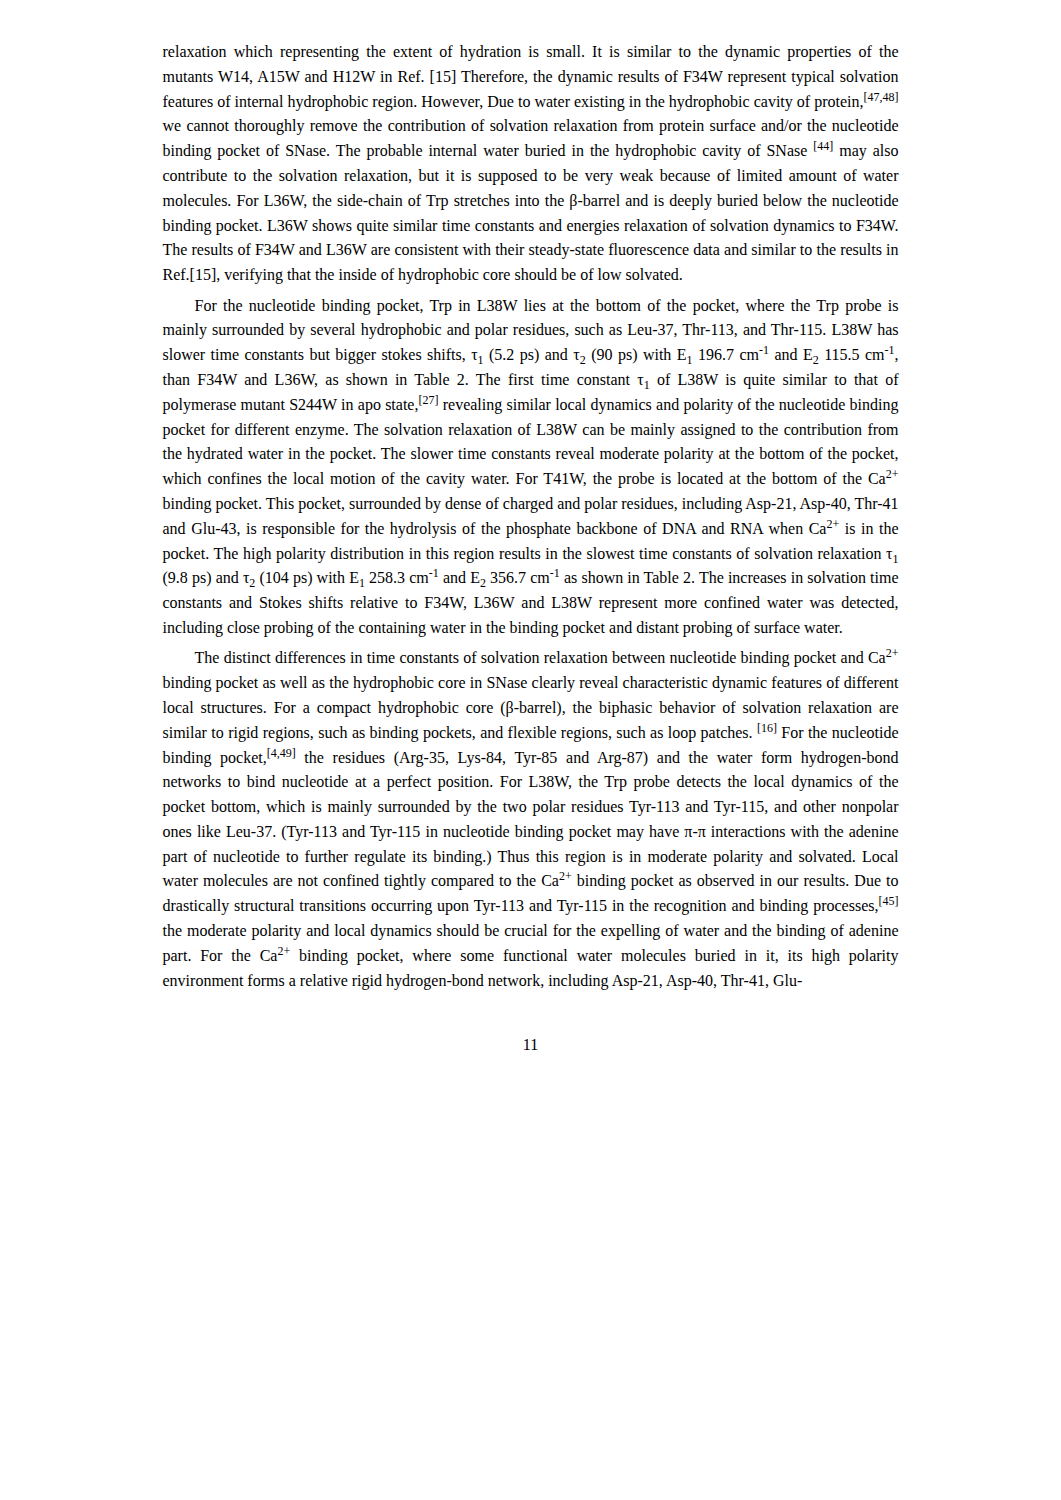relaxation which representing the extent of hydration is small. It is similar to the dynamic properties of the mutants W14, A15W and H12W in Ref. [15] Therefore, the dynamic results of F34W represent typical solvation features of internal hydrophobic region. However, Due to water existing in the hydrophobic cavity of protein,[47,48] we cannot thoroughly remove the contribution of solvation relaxation from protein surface and/or the nucleotide binding pocket of SNase. The probable internal water buried in the hydrophobic cavity of SNase [44] may also contribute to the solvation relaxation, but it is supposed to be very weak because of limited amount of water molecules. For L36W, the side-chain of Trp stretches into the β-barrel and is deeply buried below the nucleotide binding pocket. L36W shows quite similar time constants and energies relaxation of solvation dynamics to F34W. The results of F34W and L36W are consistent with their steady-state fluorescence data and similar to the results in Ref.[15], verifying that the inside of hydrophobic core should be of low solvated.
For the nucleotide binding pocket, Trp in L38W lies at the bottom of the pocket, where the Trp probe is mainly surrounded by several hydrophobic and polar residues, such as Leu-37, Thr-113, and Thr-115. L38W has slower time constants but bigger stokes shifts, τ1 (5.2 ps) and τ2 (90 ps) with E1 196.7 cm-1 and E2 115.5 cm-1, than F34W and L36W, as shown in Table 2. The first time constant τ1 of L38W is quite similar to that of polymerase mutant S244W in apo state,[27] revealing similar local dynamics and polarity of the nucleotide binding pocket for different enzyme. The solvation relaxation of L38W can be mainly assigned to the contribution from the hydrated water in the pocket. The slower time constants reveal moderate polarity at the bottom of the pocket, which confines the local motion of the cavity water. For T41W, the probe is located at the bottom of the Ca2+ binding pocket. This pocket, surrounded by dense of charged and polar residues, including Asp-21, Asp-40, Thr-41 and Glu-43, is responsible for the hydrolysis of the phosphate backbone of DNA and RNA when Ca2+ is in the pocket. The high polarity distribution in this region results in the slowest time constants of solvation relaxation τ1 (9.8 ps) and τ2 (104 ps) with E1 258.3 cm-1 and E2 356.7 cm-1 as shown in Table 2. The increases in solvation time constants and Stokes shifts relative to F34W, L36W and L38W represent more confined water was detected, including close probing of the containing water in the binding pocket and distant probing of surface water.
The distinct differences in time constants of solvation relaxation between nucleotide binding pocket and Ca2+ binding pocket as well as the hydrophobic core in SNase clearly reveal characteristic dynamic features of different local structures. For a compact hydrophobic core (β-barrel), the biphasic behavior of solvation relaxation are similar to rigid regions, such as binding pockets, and flexible regions, such as loop patches. [16] For the nucleotide binding pocket,[4,49] the residues (Arg-35, Lys-84, Tyr-85 and Arg-87) and the water form hydrogen-bond networks to bind nucleotide at a perfect position. For L38W, the Trp probe detects the local dynamics of the pocket bottom, which is mainly surrounded by the two polar residues Tyr-113 and Tyr-115, and other nonpolar ones like Leu-37. (Tyr-113 and Tyr-115 in nucleotide binding pocket may have π-π interactions with the adenine part of nucleotide to further regulate its binding.) Thus this region is in moderate polarity and solvated. Local water molecules are not confined tightly compared to the Ca2+ binding pocket as observed in our results. Due to drastically structural transitions occurring upon Tyr-113 and Tyr-115 in the recognition and binding processes,[45] the moderate polarity and local dynamics should be crucial for the expelling of water and the binding of adenine part. For the Ca2+ binding pocket, where some functional water molecules buried in it, its high polarity environment forms a relative rigid hydrogen-bond network, including Asp-21, Asp-40, Thr-41, Glu-
11